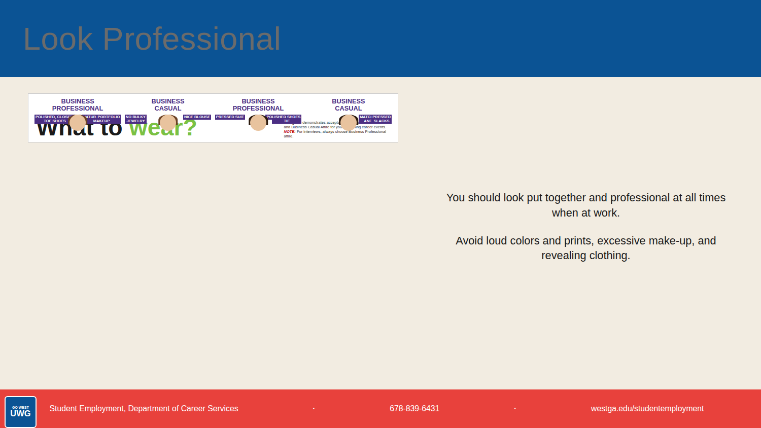Look Professional
BUSINESS
PROFESSIONAL
BUSINESS
CASUAL
BUSINESS
PROFESSIONAL
BUSINESS
CASUAL
LIGHT BUTTON-
UP SHIRT NATURAL LOOKING
MAKEUP PORTFOLIO PRESSED SUIT APPROPRIATE
LENGTH SKIRT POLISHED, CLOSED-
TOE SHOES
NICE BLOUSE NO BULKY
JEWELRY
FRESH
HAIRCUT CLEAN SHAVEN APPROPRIATE
TIE PRESSED SUIT PORTFOLIO POLISHED SHOES
BUTTON-UP
SHIRT MATCHING BELT
AND SHOES PRESSED
SLACKS
What to wear?
This guide demonstrates acceptable Business Professional and Business Casual Attire for your upcoming career events.
NOTE: For interviews, always choose Business Professional attire.
You should look put together and professional at all times when at work.
Avoid loud colors and prints, excessive make-up, and revealing clothing.
GO WEST UWG
Student Employment, Department of Career Services · 678-839-6431 · westga.edu/studentemployment